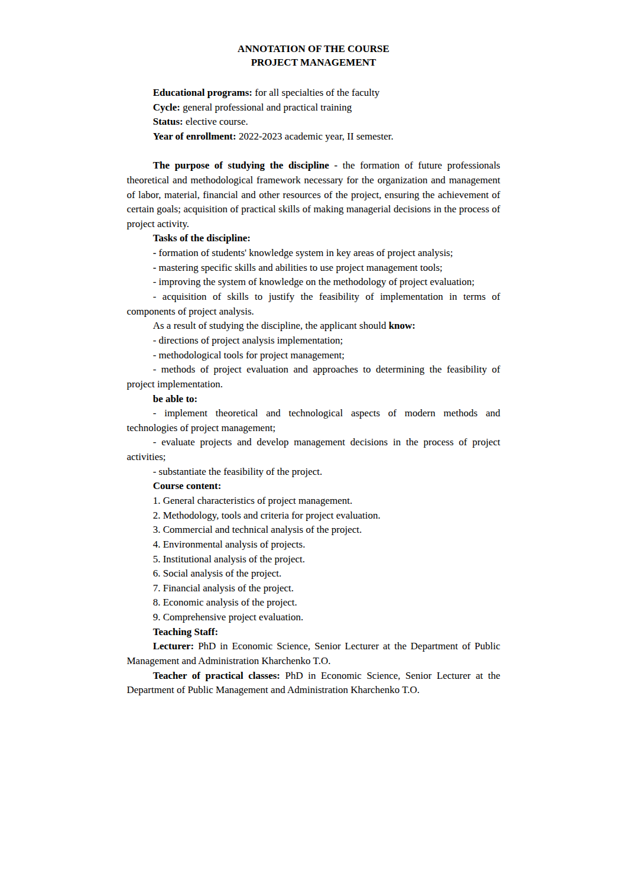Annotation of the Course Project Management
Educational programs: for all specialties of the faculty
Cycle: general professional and practical training
Status: elective course.
Year of enrollment: 2022-2023 academic year, II semester.
The purpose of studying the discipline - the formation of future professionals theoretical and methodological framework necessary for the organization and management of labor, material, financial and other resources of the project, ensuring the achievement of certain goals; acquisition of practical skills of making managerial decisions in the process of project activity.
Tasks of the discipline:
- formation of students' knowledge system in key areas of project analysis;
- mastering specific skills and abilities to use project management tools;
- improving the system of knowledge on the methodology of project evaluation;
- acquisition of skills to justify the feasibility of implementation in terms of components of project analysis.
As a result of studying the discipline, the applicant should know:
- directions of project analysis implementation;
- methodological tools for project management;
- methods of project evaluation and approaches to determining the feasibility of project implementation.
be able to:
- implement theoretical and technological aspects of modern methods and technologies of project management;
- evaluate projects and develop management decisions in the process of project activities;
- substantiate the feasibility of the project.
Course content:
1. General characteristics of project management.
2. Methodology, tools and criteria for project evaluation.
3. Commercial and technical analysis of the project.
4. Environmental analysis of projects.
5. Institutional analysis of the project.
6. Social analysis of the project.
7. Financial analysis of the project.
8. Economic analysis of the project.
9. Comprehensive project evaluation.
Teaching Staff:
Lecturer: PhD in Economic Science, Senior Lecturer at the Department of Public Management and Administration Kharchenko T.O.
Teacher of practical classes: PhD in Economic Science, Senior Lecturer at the Department of Public Management and Administration Kharchenko T.O.